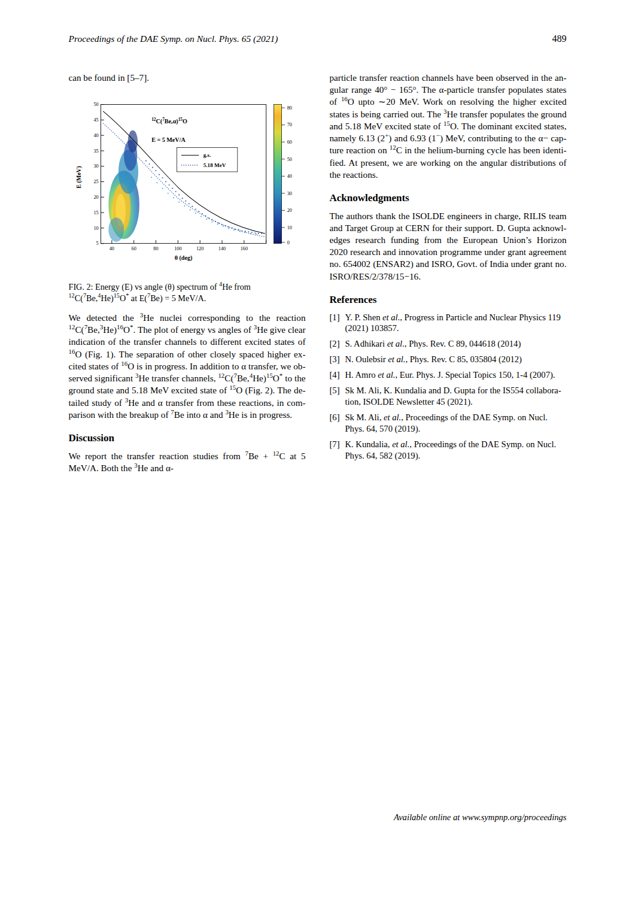Proceedings of the DAE Symp. on Nucl. Phys. 65 (2021)
489
can be found in [5–7].
50 45 40 35 30 25 20 15 10 5 40 60 80 100 120 140 160 θ (deg) E (MeV) 12C(7Be,α)15O E = 5 MeV/A g.s. 5.18 MeV 80 70 60 50 40 30 20 10 0
FIG. 2: Energy (E) vs angle (θ) spectrum of 4He from 12C(7Be,4He)15O* at E(7Be) = 5 MeV/A.
We detected the 3He nuclei corresponding to the reaction 12C(7Be,3He)16O*. The plot of energy vs angles of 3He give clear indication of the transfer channels to different excited states of 16O (Fig. 1). The separation of other closely spaced higher excited states of 16O is in progress. In addition to α transfer, we observed significant 3He transfer channels, 12C(7Be,4He)15O* to the ground state and 5.18 MeV excited state of 15O (Fig. 2). The detailed study of 3He and α transfer from these reactions, in comparison with the breakup of 7Be into α and 3He is in progress.
Discussion
We report the transfer reaction studies from 7Be + 12C at 5 MeV/A. Both the 3He and α-
particle transfer reaction channels have been observed in the angular range 40° − 165°. The α-particle transfer populates states of 16O upto ∼20 MeV. Work on resolving the higher excited states is being carried out. The 3He transfer populates the ground and 5.18 MeV excited state of 15O. The dominant excited states, namely 6.13 (2+) and 6.93 (1−) MeV, contributing to the α− capture reaction on 12C in the helium-burning cycle has been identified. At present, we are working on the angular distributions of the reactions.
Acknowledgments
The authors thank the ISOLDE engineers in charge, RILIS team and Target Group at CERN for their support. D. Gupta acknowledges research funding from the European Union’s Horizon 2020 research and innovation programme under grant agreement no. 654002 (ENSAR2) and ISRO, Govt. of India under grant no. ISRO/RES/2/378/15−16.
References
[1] Y. P. Shen et al., Progress in Particle and Nuclear Physics 119 (2021) 103857.
[2] S. Adhikari et al., Phys. Rev. C 89, 044618 (2014)
[3] N. Oulebsir et al., Phys. Rev. C 85, 035804 (2012)
[4] H. Amro et al., Eur. Phys. J. Special Topics 150, 1-4 (2007).
[5] Sk M. Ali, K. Kundalia and D. Gupta for the IS554 collaboration, ISOLDE Newsletter 45 (2021).
[6] Sk M. Ali, et al., Proceedings of the DAE Symp. on Nucl. Phys. 64, 570 (2019).
[7] K. Kundalia, et al., Proceedings of the DAE Symp. on Nucl. Phys. 64, 582 (2019).
Available online at www.sympnp.org/proceedings